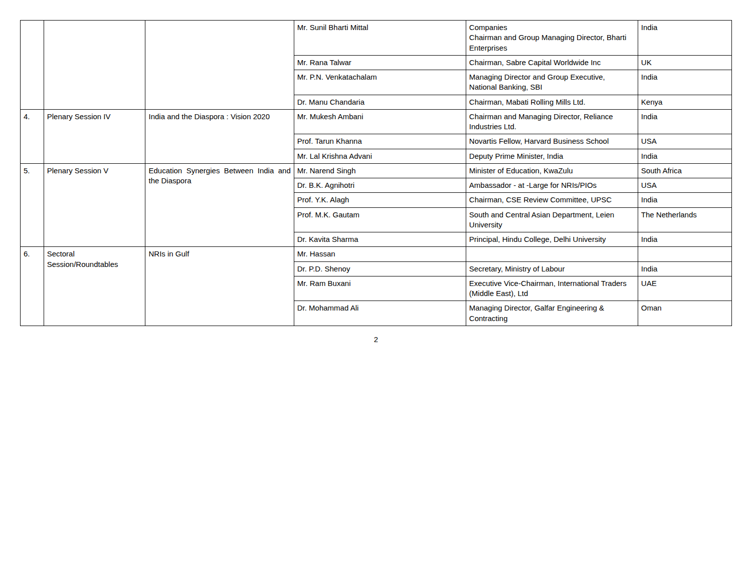| | | | Mr. Sunil Bharti Mittal | Companies Chairman and Group Managing Director, Bharti Enterprises | India |
| Mr. Rana Talwar | Chairman, Sabre Capital Worldwide Inc | UK |
| Mr. P.N. Venkatachalam | Managing Director and Group Executive, National Banking, SBI | India |
| Dr. Manu Chandaria | Chairman, Mabati Rolling Mills Ltd. | Kenya |
| 4. | Plenary Session IV | India and the Diaspora : Vision 2020 | Mr. Mukesh Ambani | Chairman and Managing Director, Reliance Industries Ltd. | India |
| Prof. Tarun Khanna | Novartis Fellow, Harvard Business School | USA |
| Mr. Lal Krishna Advani | Deputy Prime Minister, India | India |
| 5. | Plenary Session V | Education Synergies Between India and the Diaspora | Mr. Narend Singh | Minister of Education, KwaZulu | South Africa |
| Dr. B.K. Agnihotri | Ambassador - at -Large for NRIs/PIOs | USA |
| Prof. Y.K. Alagh | Chairman, CSE Review Committee, UPSC | India |
| Prof. M.K. Gautam | South and Central Asian Department, Leien University | The Netherlands |
| Dr. Kavita Sharma | Principal, Hindu College, Delhi University | India |
| 6. | Sectoral Session/Roundtables | NRIs in Gulf | Mr. Hassan | | |
| Dr. P.D. Shenoy | Secretary, Ministry of Labour | India |
| Mr. Ram Buxani | Executive Vice-Chairman, International Traders (Middle East), Ltd | UAE |
| Dr. Mohammad Ali | Managing Director, Galfar Engineering & Contracting | Oman |
2